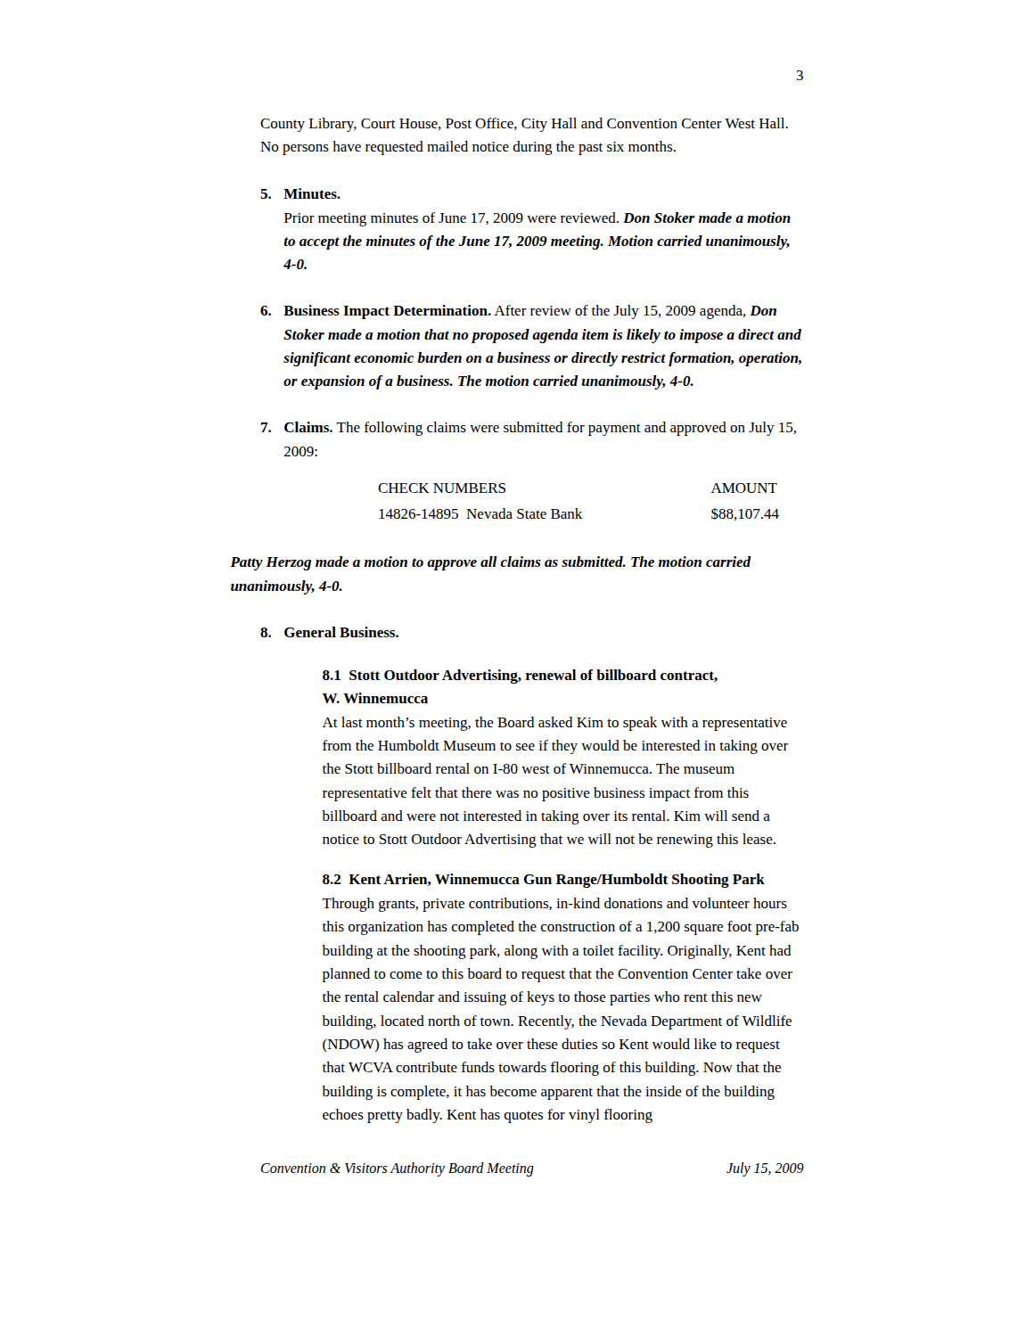3
County Library, Court House, Post Office, City Hall and Convention Center West Hall. No persons have requested mailed notice during the past six months.
5. Minutes.
Prior meeting minutes of June 17, 2009 were reviewed. Don Stoker made a motion to accept the minutes of the June 17, 2009 meeting. Motion carried unanimously, 4-0.
6. Business Impact Determination. After review of the July 15, 2009 agenda, Don Stoker made a motion that no proposed agenda item is likely to impose a direct and significant economic burden on a business or directly restrict formation, operation, or expansion of a business. The motion carried unanimously, 4-0.
7. Claims. The following claims were submitted for payment and approved on July 15, 2009:
| CHECK NUMBERS | AMOUNT |
| 14826-14895 Nevada State Bank | $88,107.44 |
Patty Herzog made a motion to approve all claims as submitted. The motion carried unanimously, 4-0.
8. General Business.
8.1 Stott Outdoor Advertising, renewal of billboard contract,
W. Winnemucca
At last month’s meeting, the Board asked Kim to speak with a representative from the Humboldt Museum to see if they would be interested in taking over the Stott billboard rental on I-80 west of Winnemucca. The museum representative felt that there was no positive business impact from this billboard and were not interested in taking over its rental. Kim will send a notice to Stott Outdoor Advertising that we will not be renewing this lease.
8.2 Kent Arrien, Winnemucca Gun Range/Humboldt Shooting Park
Through grants, private contributions, in-kind donations and volunteer hours this organization has completed the construction of a 1,200 square foot pre-fab building at the shooting park, along with a toilet facility. Originally, Kent had planned to come to this board to request that the Convention Center take over the rental calendar and issuing of keys to those parties who rent this new building, located north of town. Recently, the Nevada Department of Wildlife (NDOW) has agreed to take over these duties so Kent would like to request that WCVA contribute funds towards flooring of this building. Now that the building is complete, it has become apparent that the inside of the building echoes pretty badly. Kent has quotes for vinyl flooring
Convention & Visitors Authority Board Meeting July 15, 2009